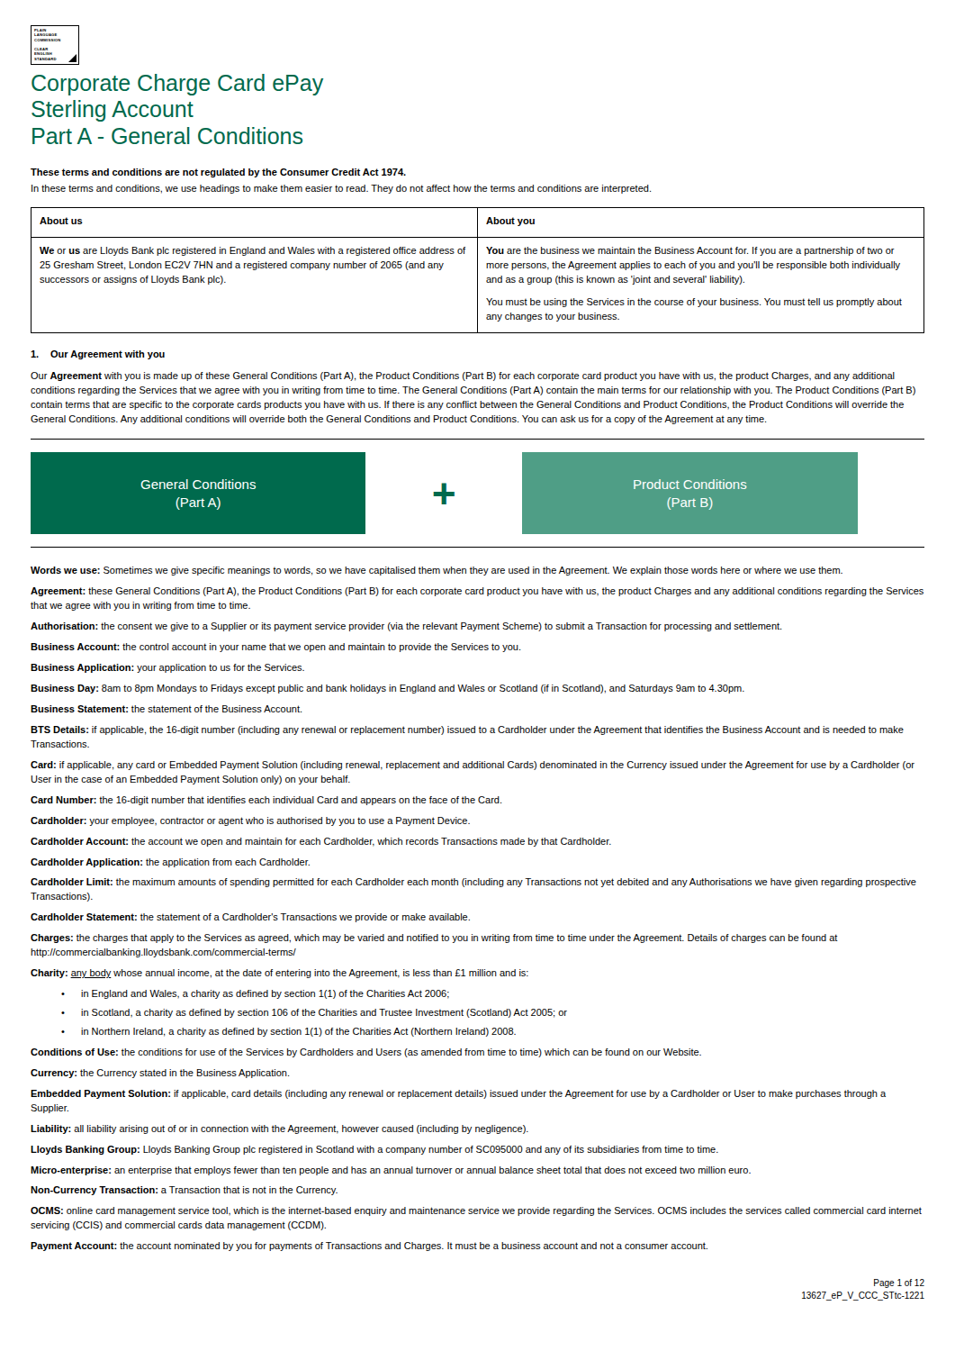PLAIN
LANGUAGE
COMMISSION
CLEAR
ENGLISH
STANDARD
Corporate Charge Card ePay
Sterling Account
Part A - General Conditions
These terms and conditions are not regulated by the Consumer Credit Act 1974.
In these terms and conditions, we use headings to make them easier to read. They do not affect how the terms and conditions are interpreted.
| About us | About you |
| --- | --- |
| We or us are Lloyds Bank plc registered in England and Wales with a registered office address of 25 Gresham Street, London EC2V 7HN and a registered company number of 2065 (and any successors or assigns of Lloyds Bank plc). | You are the business we maintain the Business Account for. If you are a partnership of two or more persons, the Agreement applies to each of you and you'll be responsible both individually and as a group (this is known as 'joint and several' liability). You must be using the Services in the course of your business. You must tell us promptly about any changes to your business. |
1. Our Agreement with you
Our Agreement with you is made up of these General Conditions (Part A), the Product Conditions (Part B) for each corporate card product you have with us, the product Charges, and any additional conditions regarding the Services that we agree with you in writing from time to time. The General Conditions (Part A) contain the main terms for our relationship with you. The Product Conditions (Part B) contain terms that are specific to the corporate cards products you have with us. If there is any conflict between the General Conditions and Product Conditions, the Product Conditions will override the General Conditions. Any additional conditions will override both the General Conditions and Product Conditions. You can ask us for a copy of the Agreement at any time.
General Conditions
(Part A)
+
Product Conditions
(Part B)
Words we use: Sometimes we give specific meanings to words, so we have capitalised them when they are used in the Agreement. We explain those words here or where we use them.
Agreement: these General Conditions (Part A), the Product Conditions (Part B) for each corporate card product you have with us, the product Charges and any additional conditions regarding the Services that we agree with you in writing from time to time.
Authorisation: the consent we give to a Supplier or its payment service provider (via the relevant Payment Scheme) to submit a Transaction for processing and settlement.
Business Account: the control account in your name that we open and maintain to provide the Services to you.
Business Application: your application to us for the Services.
Business Day: 8am to 8pm Mondays to Fridays except public and bank holidays in England and Wales or Scotland (if in Scotland), and Saturdays 9am to 4.30pm.
Business Statement: the statement of the Business Account.
BTS Details: if applicable, the 16-digit number (including any renewal or replacement number) issued to a Cardholder under the Agreement that identifies the Business Account and is needed to make Transactions.
Card: if applicable, any card or Embedded Payment Solution (including renewal, replacement and additional Cards) denominated in the Currency issued under the Agreement for use by a Cardholder (or User in the case of an Embedded Payment Solution only) on your behalf.
Card Number: the 16-digit number that identifies each individual Card and appears on the face of the Card.
Cardholder: your employee, contractor or agent who is authorised by you to use a Payment Device.
Cardholder Account: the account we open and maintain for each Cardholder, which records Transactions made by that Cardholder.
Cardholder Application: the application from each Cardholder.
Cardholder Limit: the maximum amounts of spending permitted for each Cardholder each month (including any Transactions not yet debited and any Authorisations we have given regarding prospective Transactions).
Cardholder Statement: the statement of a Cardholder's Transactions we provide or make available.
Charges: the charges that apply to the Services as agreed, which may be varied and notified to you in writing from time to time under the Agreement. Details of charges can be found at http://commercialbanking.lloydsbank.com/commercial-terms/
Charity: any body whose annual income, at the date of entering into the Agreement, is less than £1 million and is:
in England and Wales, a charity as defined by section 1(1) of the Charities Act 2006;
in Scotland, a charity as defined by section 106 of the Charities and Trustee Investment (Scotland) Act 2005; or
in Northern Ireland, a charity as defined by section 1(1) of the Charities Act (Northern Ireland) 2008.
Conditions of Use: the conditions for use of the Services by Cardholders and Users (as amended from time to time) which can be found on our Website.
Currency: the Currency stated in the Business Application.
Embedded Payment Solution: if applicable, card details (including any renewal or replacement details) issued under the Agreement for use by a Cardholder or User to make purchases through a Supplier.
Liability: all liability arising out of or in connection with the Agreement, however caused (including by negligence).
Lloyds Banking Group: Lloyds Banking Group plc registered in Scotland with a company number of SC095000 and any of its subsidiaries from time to time.
Micro-enterprise: an enterprise that employs fewer than ten people and has an annual turnover or annual balance sheet total that does not exceed two million euro.
Non-Currency Transaction: a Transaction that is not in the Currency.
OCMS: online card management service tool, which is the internet-based enquiry and maintenance service we provide regarding the Services. OCMS includes the services called commercial card internet servicing (CCIS) and commercial cards data management (CCDM).
Payment Account: the account nominated by you for payments of Transactions and Charges. It must be a business account and not a consumer account.
Page 1 of 12
13627_eP_V_CCC_STtc-1221